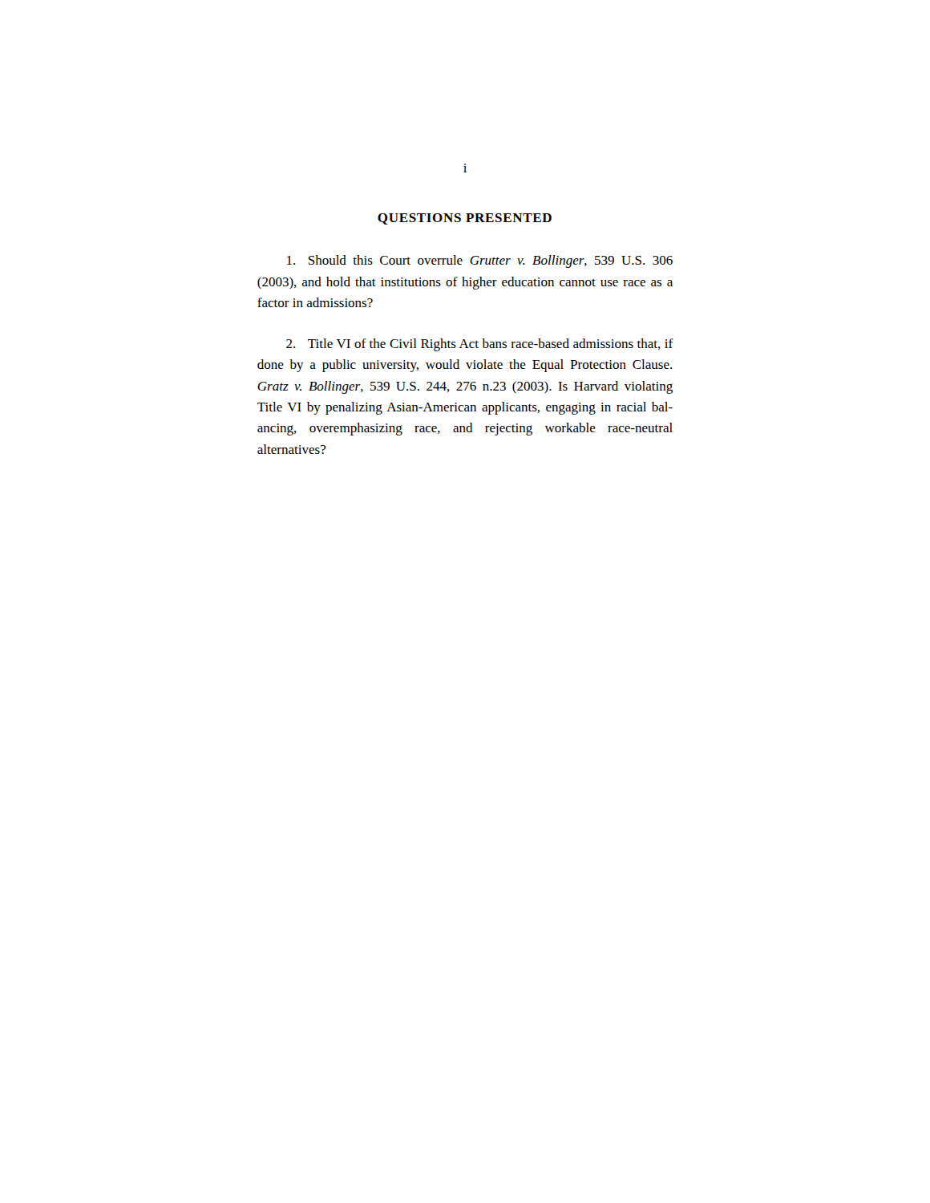i
QUESTIONS PRESENTED
1. Should this Court overrule Grutter v. Bollinger, 539 U.S. 306 (2003), and hold that institutions of higher education cannot use race as a factor in admissions?
2. Title VI of the Civil Rights Act bans race-based admissions that, if done by a public university, would violate the Equal Protection Clause. Gratz v. Bollinger, 539 U.S. 244, 276 n.23 (2003). Is Harvard violating Title VI by penalizing Asian-American applicants, engaging in racial balancing, overemphasizing race, and rejecting workable race-neutral alternatives?